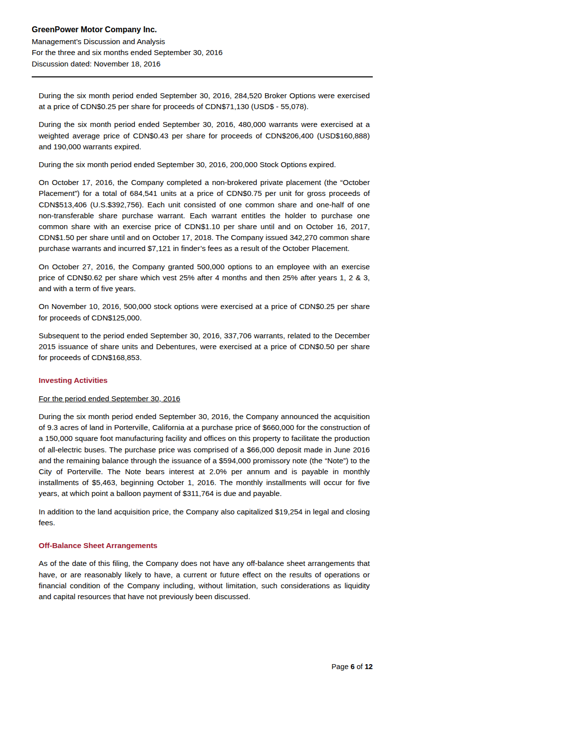GreenPower Motor Company Inc.
Management’s Discussion and Analysis
For the three and six months ended September 30, 2016
Discussion dated: November 18, 2016
During the six month period ended September 30, 2016, 284,520 Broker Options were exercised at a price of CDN$0.25 per share for proceeds of CDN$71,130 (USD$ - 55,078).
During the six month period ended September 30, 2016, 480,000 warrants were exercised at a weighted average price of CDN$0.43 per share for proceeds of CDN$206,400 (USD$160,888) and 190,000 warrants expired.
During the six month period ended September 30, 2016, 200,000 Stock Options expired.
On October 17, 2016, the Company completed a non-brokered private placement (the “October Placement”) for a total of 684,541 units at a price of CDN$0.75 per unit for gross proceeds of CDN$513,406 (U.S.$392,756). Each unit consisted of one common share and one-half of one non-transferable share purchase warrant. Each warrant entitles the holder to purchase one common share with an exercise price of CDN$1.10 per share until and on October 16, 2017, CDN$1.50 per share until and on October 17, 2018. The Company issued 342,270 common share purchase warrants and incurred $7,121 in finder’s fees as a result of the October Placement.
On October 27, 2016, the Company granted 500,000 options to an employee with an exercise price of CDN$0.62 per share which vest 25% after 4 months and then 25% after years 1, 2 & 3, and with a term of five years.
On November 10, 2016, 500,000 stock options were exercised at a price of CDN$0.25 per share for proceeds of CDN$125,000.
Subsequent to the period ended September 30, 2016, 337,706 warrants, related to the December 2015 issuance of share units and Debentures, were exercised at a price of CDN$0.50 per share for proceeds of CDN$168,853.
Investing Activities
For the period ended September 30, 2016
During the six month period ended September 30, 2016, the Company announced the acquisition of 9.3 acres of land in Porterville, California at a purchase price of $660,000 for the construction of a 150,000 square foot manufacturing facility and offices on this property to facilitate the production of all-electric buses. The purchase price was comprised of a $66,000 deposit made in June 2016 and the remaining balance through the issuance of a $594,000 promissory note (the “Note”) to the City of Porterville. The Note bears interest at 2.0% per annum and is payable in monthly installments of $5,463, beginning October 1, 2016. The monthly installments will occur for five years, at which point a balloon payment of $311,764 is due and payable.
In addition to the land acquisition price, the Company also capitalized $19,254 in legal and closing fees.
Off-Balance Sheet Arrangements
As of the date of this filing, the Company does not have any off-balance sheet arrangements that have, or are reasonably likely to have, a current or future effect on the results of operations or financial condition of the Company including, without limitation, such considerations as liquidity and capital resources that have not previously been discussed.
Page 6 of 12